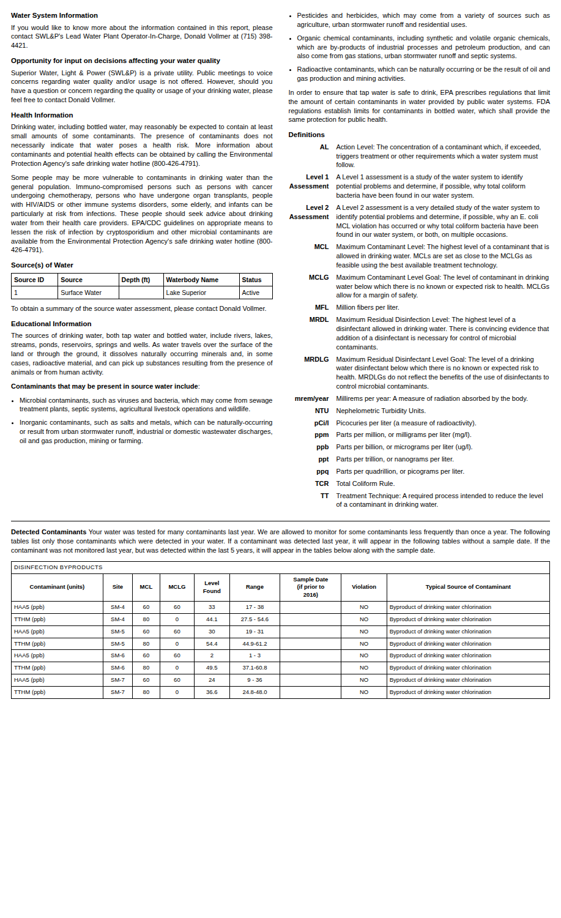Water System Information
If you would like to know more about the information contained in this report, please contact SWL&P's Lead Water Plant Operator-In-Charge, Donald Vollmer at (715) 398-4421.
Opportunity for input on decisions affecting your water quality
Superior Water, Light & Power (SWL&P) is a private utility. Public meetings to voice concerns regarding water quality and/or usage is not offered. However, should you have a question or concern regarding the quality or usage of your drinking water, please feel free to contact Donald Vollmer.
Health Information
Drinking water, including bottled water, may reasonably be expected to contain at least small amounts of some contaminants. The presence of contaminants does not necessarily indicate that water poses a health risk. More information about contaminants and potential health effects can be obtained by calling the Environmental Protection Agency's safe drinking water hotline (800-426-4791).
Some people may be more vulnerable to contaminants in drinking water than the general population. Immuno-compromised persons such as persons with cancer undergoing chemotherapy, persons who have undergone organ transplants, people with HIV/AIDS or other immune systems disorders, some elderly, and infants can be particularly at risk from infections. These people should seek advice about drinking water from their health care providers. EPA/CDC guidelines on appropriate means to lessen the risk of infection by cryptosporidium and other microbial contaminants are available from the Environmental Protection Agency's safe drinking water hotline (800-426-4791).
Source(s) of Water
| Source ID | Source | Depth (ft) | Waterbody Name | Status |
| --- | --- | --- | --- | --- |
| 1 | Surface Water | | Lake Superior | Active |
To obtain a summary of the source water assessment, please contact Donald Vollmer.
Educational Information
The sources of drinking water, both tap water and bottled water, include rivers, lakes, streams, ponds, reservoirs, springs and wells. As water travels over the surface of the land or through the ground, it dissolves naturally occurring minerals and, in some cases, radioactive material, and can pick up substances resulting from the presence of animals or from human activity.
Contaminants that may be present in source water include:
Microbial contaminants, such as viruses and bacteria, which may come from sewage treatment plants, septic systems, agricultural livestock operations and wildlife.
Inorganic contaminants, such as salts and metals, which can be naturally-occurring or result from urban stormwater runoff, industrial or domestic wastewater discharges, oil and gas production, mining or farming.
Pesticides and herbicides, which may come from a variety of sources such as agriculture, urban stormwater runoff and residential uses.
Organic chemical contaminants, including synthetic and volatile organic chemicals, which are by-products of industrial processes and petroleum production, and can also come from gas stations, urban stormwater runoff and septic systems.
Radioactive contaminants, which can be naturally occurring or be the result of oil and gas production and mining activities.
In order to ensure that tap water is safe to drink, EPA prescribes regulations that limit the amount of certain contaminants in water provided by public water systems. FDA regulations establish limits for contaminants in bottled water, which shall provide the same protection for public health.
Definitions
AL
Action Level: The concentration of a contaminant which, if exceeded, triggers treatment or other requirements which a water system must follow.
Level 1 Assessment
A Level 1 assessment is a study of the water system to identify potential problems and determine, if possible, why total coliform bacteria have been found in our water system.
Level 2 Assessment
A Level 2 assessment is a very detailed study of the water system to identify potential problems and determine, if possible, why an E. coli MCL violation has occurred or why total coliform bacteria have been found in our water system, or both, on multiple occasions.
MCL
Maximum Contaminant Level: The highest level of a contaminant that is allowed in drinking water. MCLs are set as close to the MCLGs as feasible using the best available treatment technology.
MCLG
Maximum Contaminant Level Goal: The level of contaminant in drinking water below which there is no known or expected risk to health. MCLGs allow for a margin of safety.
MFL
Million fibers per liter.
MRDL
Maximum Residual Disinfection Level: The highest level of a disinfectant allowed in drinking water. There is convincing evidence that addition of a disinfectant is necessary for control of microbial contaminants.
MRDLG
Maximum Residual Disinfectant Level Goal: The level of a drinking water disinfectant below which there is no known or expected risk to health. MRDLGs do not reflect the benefits of the use of disinfectants to control microbial contaminants.
mrem/year
Millirems per year: A measure of radiation absorbed by the body.
NTU
Nephelometric Turbidity Units.
pCi/l
Picocuries per liter (a measure of radioactivity).
ppm
Parts per million, or milligrams per liter (mg/l).
ppb
Parts per billion, or micrograms per liter (ug/l).
ppt
Parts per trillion, or nanograms per liter.
ppq
Parts per quadrillion, or picograms per liter.
TCR
Total Coliform Rule.
TT
Treatment Technique: A required process intended to reduce the level of a contaminant in drinking water.
Detected Contaminants Your water was tested for many contaminants last year. We are allowed to monitor for some contaminants less frequently than once a year. The following tables list only those contaminants which were detected in your water. If a contaminant was detected last year, it will appear in the following tables without a sample date. If the contaminant was not monitored last year, but was detected within the last 5 years, it will appear in the tables below along with the sample date.
DISINFECTION BYPRODUCTS
| Contaminant (units) | Site | MCL | MCLG | Level Found | Range | Sample Date (if prior to 2016) | Violation | Typical Source of Contaminant |
| --- | --- | --- | --- | --- | --- | --- | --- | --- |
| HAA5 (ppb) | SM-4 | 60 | 60 | 33 | 17 - 38 | | NO | Byproduct of drinking water chlorination |
| TTHM (ppb) | SM-4 | 80 | 0 | 44.1 | 27.5 - 54.6 | | NO | Byproduct of drinking water chlorination |
| HAA5 (ppb) | SM-5 | 60 | 60 | 30 | 19 - 31 | | NO | Byproduct of drinking water chlorination |
| TTHM (ppb) | SM-5 | 80 | 0 | 54.4 | 44.9-61.2 | | NO | Byproduct of drinking water chlorination |
| HAA5 (ppb) | SM-6 | 60 | 60 | 2 | 1 - 3 | | NO | Byproduct of drinking water chlorination |
| TTHM (ppb) | SM-6 | 80 | 0 | 49.5 | 37.1-60.8 | | NO | Byproduct of drinking water chlorination |
| HAA5 (ppb) | SM-7 | 60 | 60 | 24 | 9 - 36 | | NO | Byproduct of drinking water chlorination |
| TTHM (ppb) | SM-7 | 80 | 0 | 36.6 | 24.8-48.0 | | NO | Byproduct of drinking water chlorination |